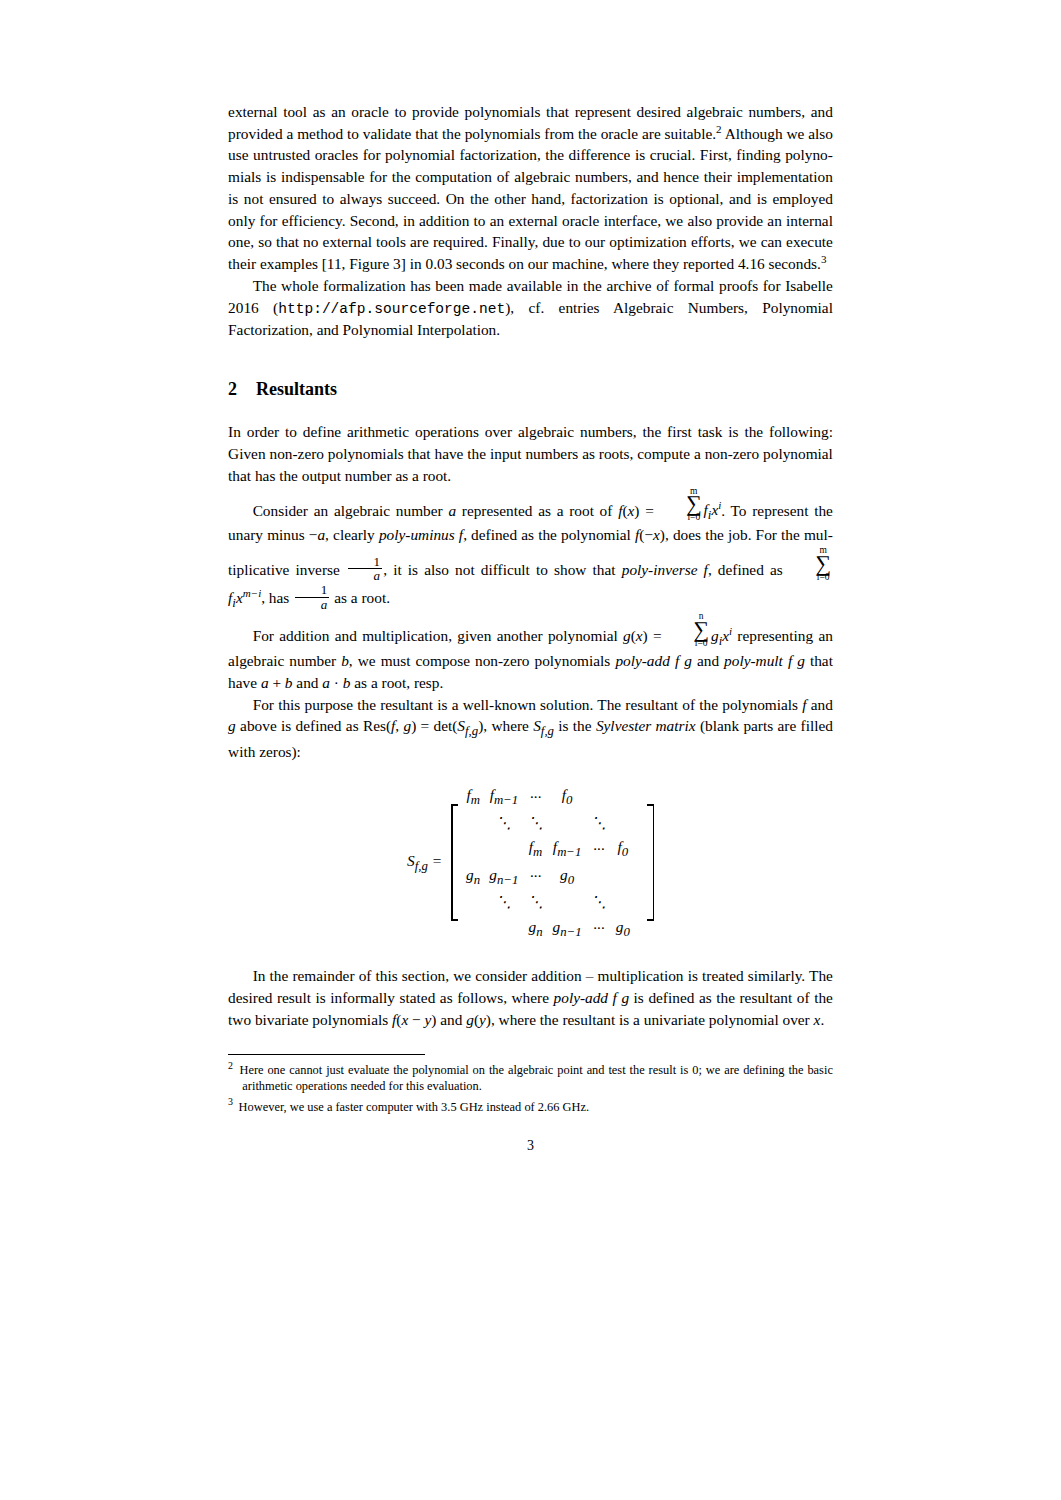external tool as an oracle to provide polynomials that represent desired algebraic numbers, and provided a method to validate that the polynomials from the oracle are suitable.2 Although we also use untrusted oracles for polynomial factorization, the difference is crucial. First, finding polynomials is indispensable for the computation of algebraic numbers, and hence their implementation is not ensured to always succeed. On the other hand, factorization is optional, and is employed only for efficiency. Second, in addition to an external oracle interface, we also provide an internal one, so that no external tools are required. Finally, due to our optimization efforts, we can execute their examples [11, Figure 3] in 0.03 seconds on our machine, where they reported 4.16 seconds.3
The whole formalization has been made available in the archive of formal proofs for Isabelle 2016 (http://afp.sourceforge.net), cf. entries Algebraic Numbers, Polynomial Factorization, and Polynomial Interpolation.
2 Resultants
In order to define arithmetic operations over algebraic numbers, the first task is the following: Given non-zero polynomials that have the input numbers as roots, compute a non-zero polynomial that has the output number as a root.
Consider an algebraic number a represented as a root of f(x) = m∑i=0 fixi. To represent the unary minus −a, clearly poly-uminus f, defined as the polynomial f(−x), does the job. For the multiplicative inverse 1 a, it is also not difficult to show that poly-inverse f, defined as m∑i=0 fixm−i, has 1 a as a root.
For addition and multiplication, given another polynomial g(x) = n∑i=0 gixi representing an algebraic number b, we must compose non-zero polynomials poly-add f g and poly-mult f g that have a + b and a · b as a root, resp.
For this purpose the resultant is a well-known solution. The resultant of the polynomials f and g above is defined as Res(f, g) = det(Sf,g), where Sf,g is the Sylvester matrix (blank parts are filled with zeros):
Sf,g =
| f m | f m−1 | ··· | f 0 | | | |
| | ⋱ | ⋱ | | ⋱ | | |
| | | f m | f m−1 | ··· | f 0 | |
| g n | g n−1 | ··· | g 0 | | | |
| | ⋱ | ⋱ | | ⋱ | | |
| | | g n | g n−1 | ··· | g 0 | |
In the remainder of this section, we consider addition – multiplication is treated similarly. The desired result is informally stated as follows, where poly-add f g is defined as the resultant of the two bivariate polynomials f(x − y) and g(y), where the resultant is a univariate polynomial over x.
2 Here one cannot just evaluate the polynomial on the algebraic point and test the result is 0; we are defining the basic arithmetic operations needed for this evaluation.
3 However, we use a faster computer with 3.5 GHz instead of 2.66 GHz.
3